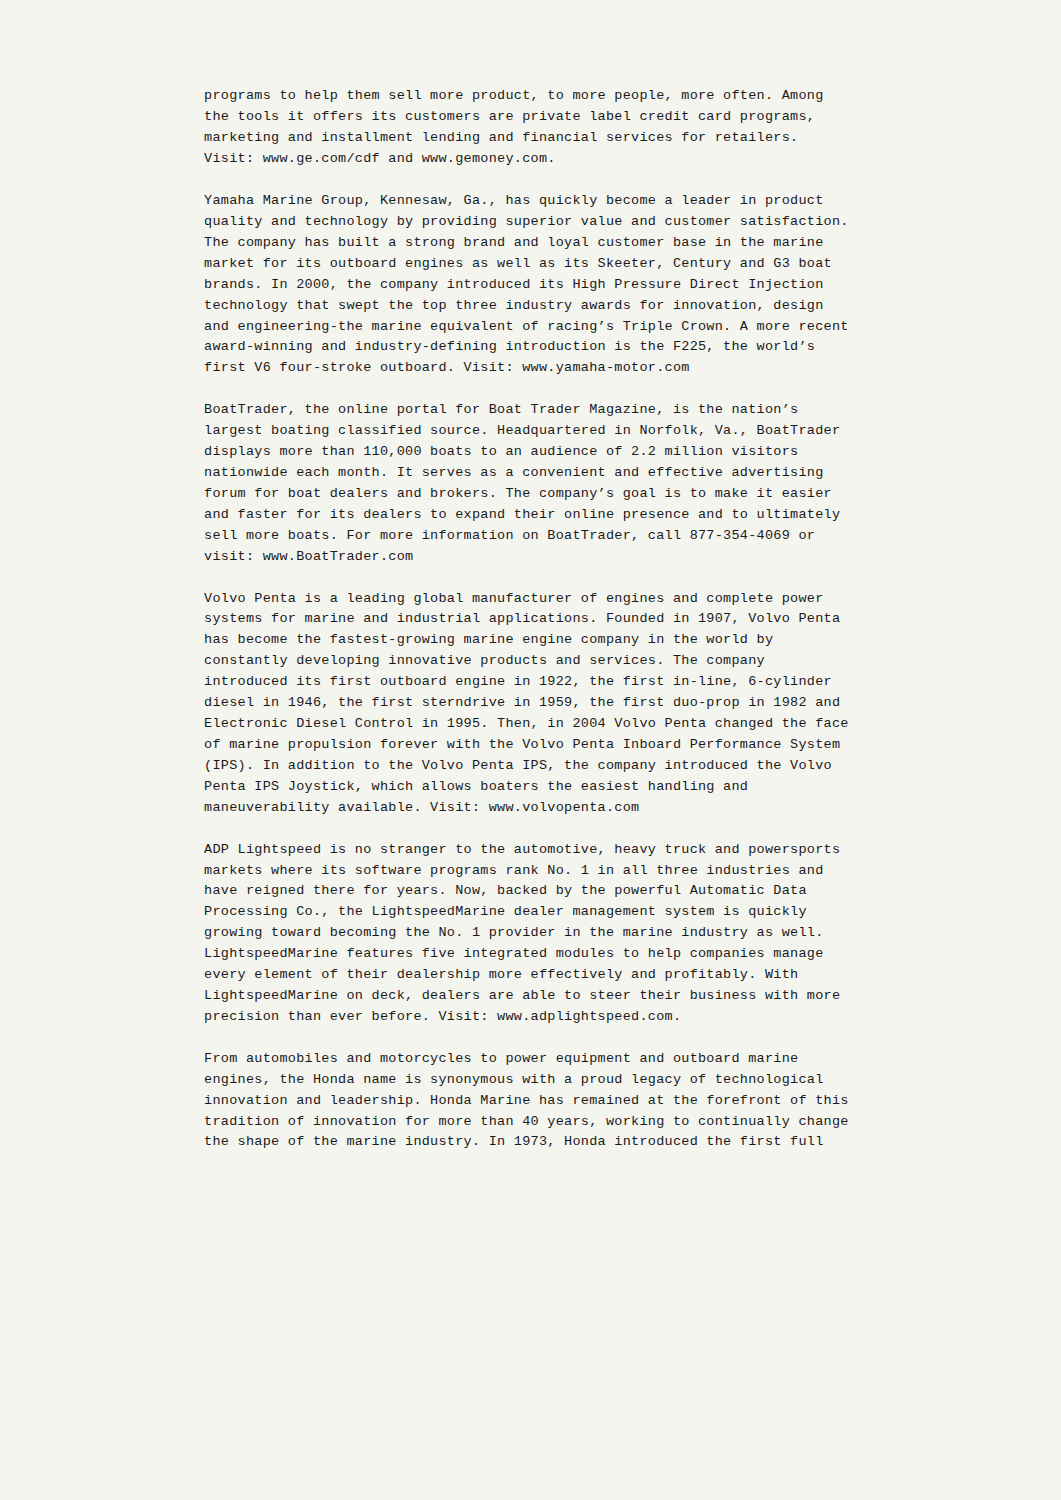programs to help them sell more product, to more people, more often. Among the tools it offers its customers are private label credit card programs, marketing and installment lending and financial services for retailers. Visit: www.ge.com/cdf and www.gemoney.com.
Yamaha Marine Group, Kennesaw, Ga., has quickly become a leader in product quality and technology by providing superior value and customer satisfaction. The company has built a strong brand and loyal customer base in the marine market for its outboard engines as well as its Skeeter, Century and G3 boat brands. In 2000, the company introduced its High Pressure Direct Injection technology that swept the top three industry awards for innovation, design and engineering-the marine equivalent of racing’s Triple Crown. A more recent award-winning and industry-defining introduction is the F225, the world’s first V6 four-stroke outboard. Visit: www.yamaha-motor.com
BoatTrader, the online portal for Boat Trader Magazine, is the nation’s largest boating classified source. Headquartered in Norfolk, Va., BoatTrader displays more than 110,000 boats to an audience of 2.2 million visitors nationwide each month. It serves as a convenient and effective advertising forum for boat dealers and brokers. The company’s goal is to make it easier and faster for its dealers to expand their online presence and to ultimately sell more boats. For more information on BoatTrader, call 877-354-4069 or visit: www.BoatTrader.com
Volvo Penta is a leading global manufacturer of engines and complete power systems for marine and industrial applications. Founded in 1907, Volvo Penta has become the fastest-growing marine engine company in the world by constantly developing innovative products and services. The company introduced its first outboard engine in 1922, the first in-line, 6-cylinder diesel in 1946, the first sterndrive in 1959, the first duo-prop in 1982 and Electronic Diesel Control in 1995. Then, in 2004 Volvo Penta changed the face of marine propulsion forever with the Volvo Penta Inboard Performance System (IPS). In addition to the Volvo Penta IPS, the company introduced the Volvo Penta IPS Joystick, which allows boaters the easiest handling and maneuverability available. Visit: www.volvopenta.com
ADP Lightspeed is no stranger to the automotive, heavy truck and powersports markets where its software programs rank No. 1 in all three industries and have reigned there for years. Now, backed by the powerful Automatic Data Processing Co., the LightspeedMarine dealer management system is quickly growing toward becoming the No. 1 provider in the marine industry as well. LightspeedMarine features five integrated modules to help companies manage every element of their dealership more effectively and profitably. With LightspeedMarine on deck, dealers are able to steer their business with more precision than ever before. Visit: www.adplightspeed.com.
From automobiles and motorcycles to power equipment and outboard marine engines, the Honda name is synonymous with a proud legacy of technological innovation and leadership. Honda Marine has remained at the forefront of this tradition of innovation for more than 40 years, working to continually change the shape of the marine industry. In 1973, Honda introduced the first full